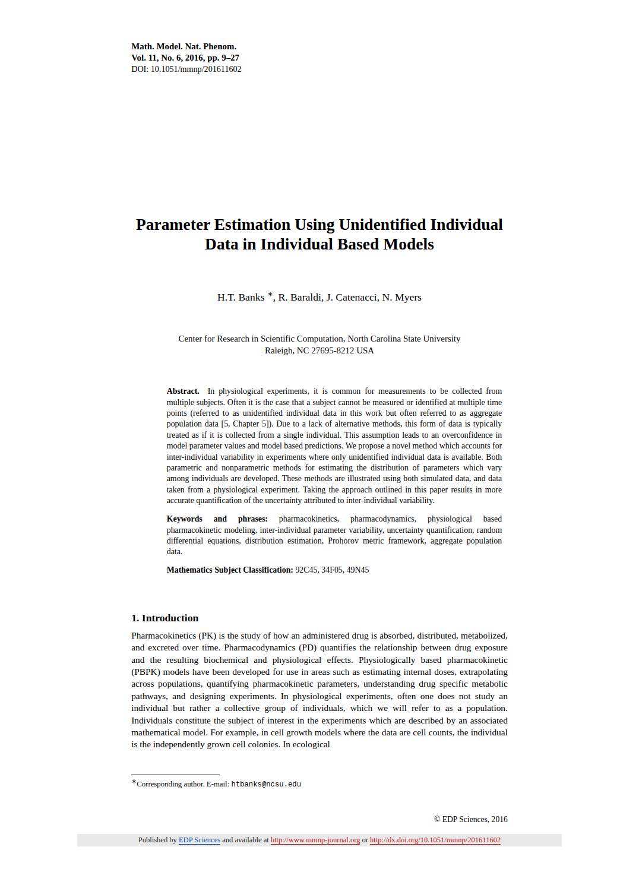Math. Model. Nat. Phenom.
Vol. 11, No. 6, 2016, pp. 9–27
DOI: 10.1051/mmnp/201611602
Parameter Estimation Using Unidentified Individual
Data in Individual Based Models
H.T. Banks ∗, R. Baraldi, J. Catenacci, N. Myers
Center for Research in Scientific Computation, North Carolina State University
Raleigh, NC 27695-8212 USA
Abstract. In physiological experiments, it is common for measurements to be collected from multiple subjects. Often it is the case that a subject cannot be measured or identified at multiple time points (referred to as unidentified individual data in this work but often referred to as aggregate population data [5, Chapter 5]). Due to a lack of alternative methods, this form of data is typically treated as if it is collected from a single individual. This assumption leads to an overconfidence in model parameter values and model based predictions. We propose a novel method which accounts for inter-individual variability in experiments where only unidentified individual data is available. Both parametric and nonparametric methods for estimating the distribution of parameters which vary among individuals are developed. These methods are illustrated using both simulated data, and data taken from a physiological experiment. Taking the approach outlined in this paper results in more accurate quantification of the uncertainty attributed to inter-individual variability.
Keywords and phrases: pharmacokinetics, pharmacodynamics, physiological based pharmacokinetic modeling, inter-individual parameter variability, uncertainty quantification, random differential equations, distribution estimation, Prohorov metric framework, aggregate population data.
Mathematics Subject Classification: 92C45, 34F05, 49N45
1. Introduction
Pharmacokinetics (PK) is the study of how an administered drug is absorbed, distributed, metabolized, and excreted over time. Pharmacodynamics (PD) quantifies the relationship between drug exposure and the resulting biochemical and physiological effects. Physiologically based pharmacokinetic (PBPK) models have been developed for use in areas such as estimating internal doses, extrapolating across populations, quantifying pharmacokinetic parameters, understanding drug specific metabolic pathways, and designing experiments. In physiological experiments, often one does not study an individual but rather a collective group of individuals, which we will refer to as a population. Individuals constitute the subject of interest in the experiments which are described by an associated mathematical model. For example, in cell growth models where the data are cell counts, the individual is the independently grown cell colonies. In ecological
∗Corresponding author. E-mail: htbanks@ncsu.edu
© EDP Sciences, 2016
Published by EDP Sciences and available at http://www.mmnp-journal.org or http://dx.doi.org/10.1051/mmnp/201611602